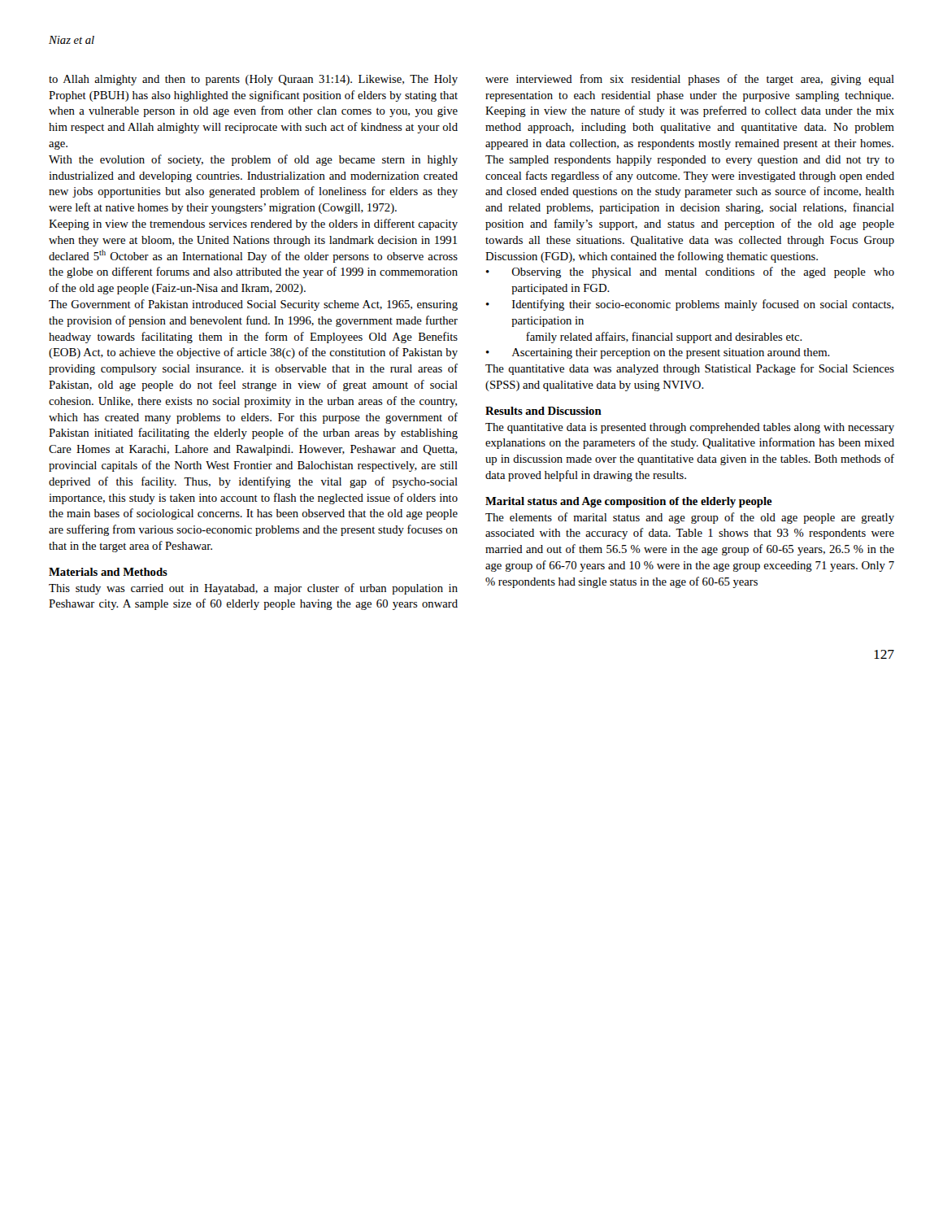Niaz et al
to Allah almighty and then to parents (Holy Quraan 31:14). Likewise, The Holy Prophet (PBUH) has also highlighted the significant position of elders by stating that when a vulnerable person in old age even from other clan comes to you, you give him respect and Allah almighty will reciprocate with such act of kindness at your old age.
With the evolution of society, the problem of old age became stern in highly industrialized and developing countries. Industrialization and modernization created new jobs opportunities but also generated problem of loneliness for elders as they were left at native homes by their youngsters’ migration (Cowgill, 1972).
Keeping in view the tremendous services rendered by the olders in different capacity when they were at bloom, the United Nations through its landmark decision in 1991 declared 5th October as an International Day of the older persons to observe across the globe on different forums and also attributed the year of 1999 in commemoration of the old age people (Faiz-un-Nisa and Ikram, 2002).
The Government of Pakistan introduced Social Security scheme Act, 1965, ensuring the provision of pension and benevolent fund. In 1996, the government made further headway towards facilitating them in the form of Employees Old Age Benefits (EOB) Act, to achieve the objective of article 38(c) of the constitution of Pakistan by providing compulsory social insurance. it is observable that in the rural areas of Pakistan, old age people do not feel strange in view of great amount of social cohesion. Unlike, there exists no social proximity in the urban areas of the country, which has created many problems to elders. For this purpose the government of Pakistan initiated facilitating the elderly people of the urban areas by establishing Care Homes at Karachi, Lahore and Rawalpindi. However, Peshawar and Quetta, provincial capitals of the North West Frontier and Balochistan respectively, are still deprived of this facility. Thus, by identifying the vital gap of psycho-social importance, this study is taken into account to flash the neglected issue of olders into the main bases of sociological concerns. It has been observed that the old age people are suffering from various socio-economic problems and the present study focuses on that in the target area of Peshawar.
Materials and Methods
This study was carried out in Hayatabad, a major cluster of urban population in Peshawar city. A sample size of 60 elderly people having the age 60 years onward were interviewed from six residential phases of the target area, giving equal representation to each residential phase under the purposive sampling technique. Keeping in view the nature of study it was preferred to collect data under the mix method approach, including both qualitative and quantitative data. No problem appeared in data collection, as respondents mostly remained present at their homes. The sampled respondents happily responded to every question and did not try to conceal facts regardless of any outcome. They were investigated through open ended and closed ended questions on the study parameter such as source of income, health and related problems, participation in decision sharing, social relations, financial position and family’s support, and status and perception of the old age people towards all these situations. Qualitative data was collected through Focus Group Discussion (FGD), which contained the following thematic questions.
Observing the physical and mental conditions of the aged people who participated in FGD.
Identifying their socio-economic problems mainly focused on social contacts, participation in family related affairs, financial support and desirables etc.
Ascertaining their perception on the present situation around them.
The quantitative data was analyzed through Statistical Package for Social Sciences (SPSS) and qualitative data by using NVIVO.
Results and Discussion
The quantitative data is presented through comprehended tables along with necessary explanations on the parameters of the study. Qualitative information has been mixed up in discussion made over the quantitative data given in the tables. Both methods of data proved helpful in drawing the results.
Marital status and Age composition of the elderly people
The elements of marital status and age group of the old age people are greatly associated with the accuracy of data. Table 1 shows that 93 % respondents were married and out of them 56.5 % were in the age group of 60-65 years, 26.5 % in the age group of 66-70 years and 10 % were in the age group exceeding 71 years. Only 7 % respondents had single status in the age of 60-65 years
127